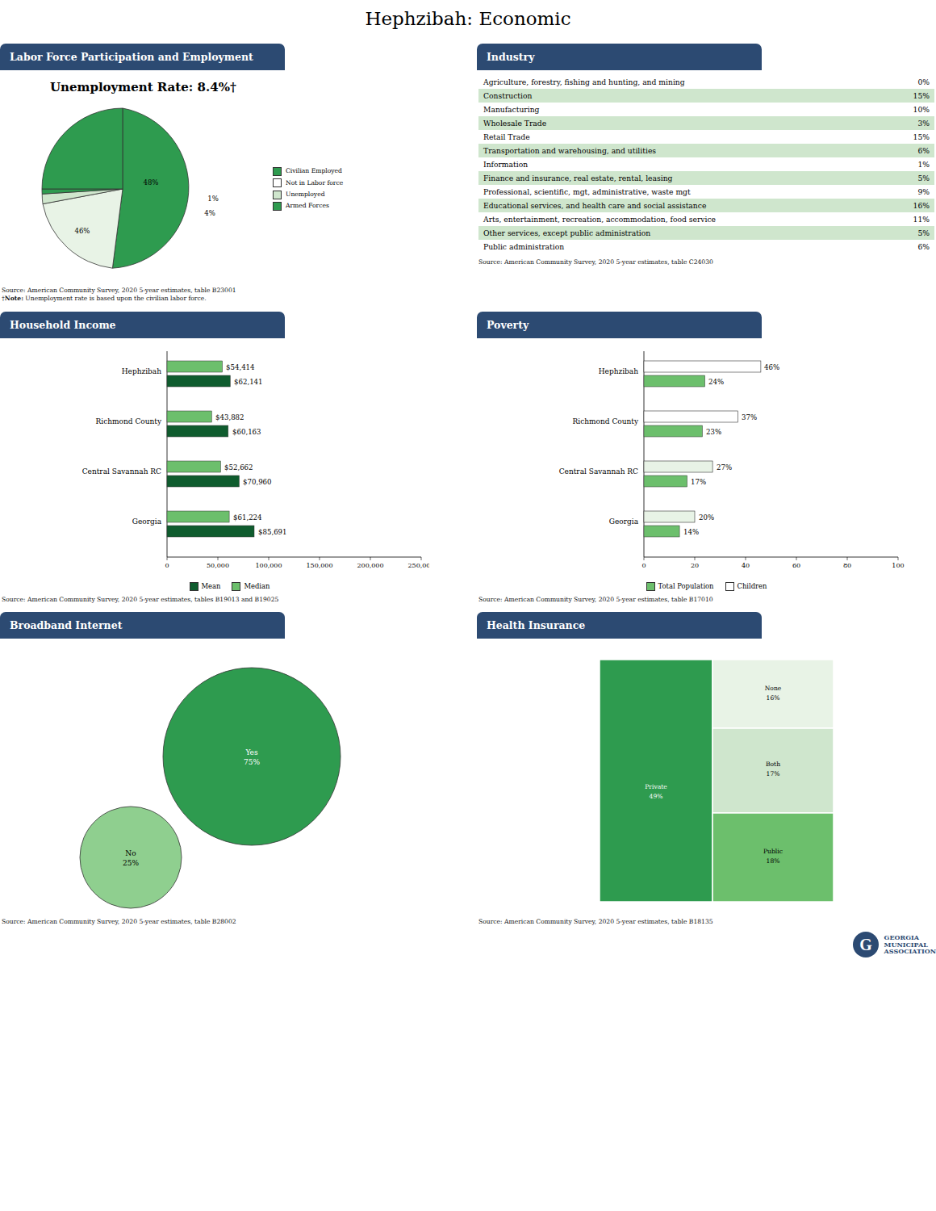Hephzibah: Economic
Labor Force Participation and Employment
Unemployment Rate: 8.4%†
48% 46% 4% 1%
Civilian Employed
Not in Labor force
Unemployed
Armed Forces
Source: American Community Survey, 2020 5-year estimates, table B23001
†Note: Unemployment rate is based upon the civilian labor force.
Industry
| Agriculture, forestry, fishing and hunting, and mining | 0% |
| Construction | 15% |
| Manufacturing | 10% |
| Wholesale Trade | 3% |
| Retail Trade | 15% |
| Transportation and warehousing, and utilities | 6% |
| Information | 1% |
| Finance and insurance, real estate, rental, leasing | 5% |
| Professional, scientific, mgt, administrative, waste mgt | 9% |
| Educational services, and health care and social assistance | 16% |
| Arts, entertainment, recreation, accommodation, food service | 11% |
| Other services, except public administration | 5% |
| Public administration | 6% |
Source: American Community Survey, 2020 5-year estimates, table C24030
Household Income
0 50,000 100,000 150,000 200,000 250,000 Hephzibah $54,414 $62,141 Richmond County $43,882 $60,163 Central Savannah RC $52,662 $70,960 Georgia $61,224 $85,691
Mean Median
Source: American Community Survey, 2020 5-year estimates, tables B19013 and B19025
Poverty
0 20 40 60 80 100 Hephzibah 46% 24% Richmond County 37% 23% Central Savannah RC 27% 17% Georgia 20% 14%
Total Population Children
Source: American Community Survey, 2020 5-year estimates, table B17010
Broadband Internet
Yes 75% No 25%
Source: American Community Survey, 2020 5-year estimates, table B28002
Health Insurance
Private 49% None 16% Both 17% Public 18%
Source: American Community Survey, 2020 5-year estimates, table B18135
G
GEORGIA
MUNICIPAL
ASSOCIATION